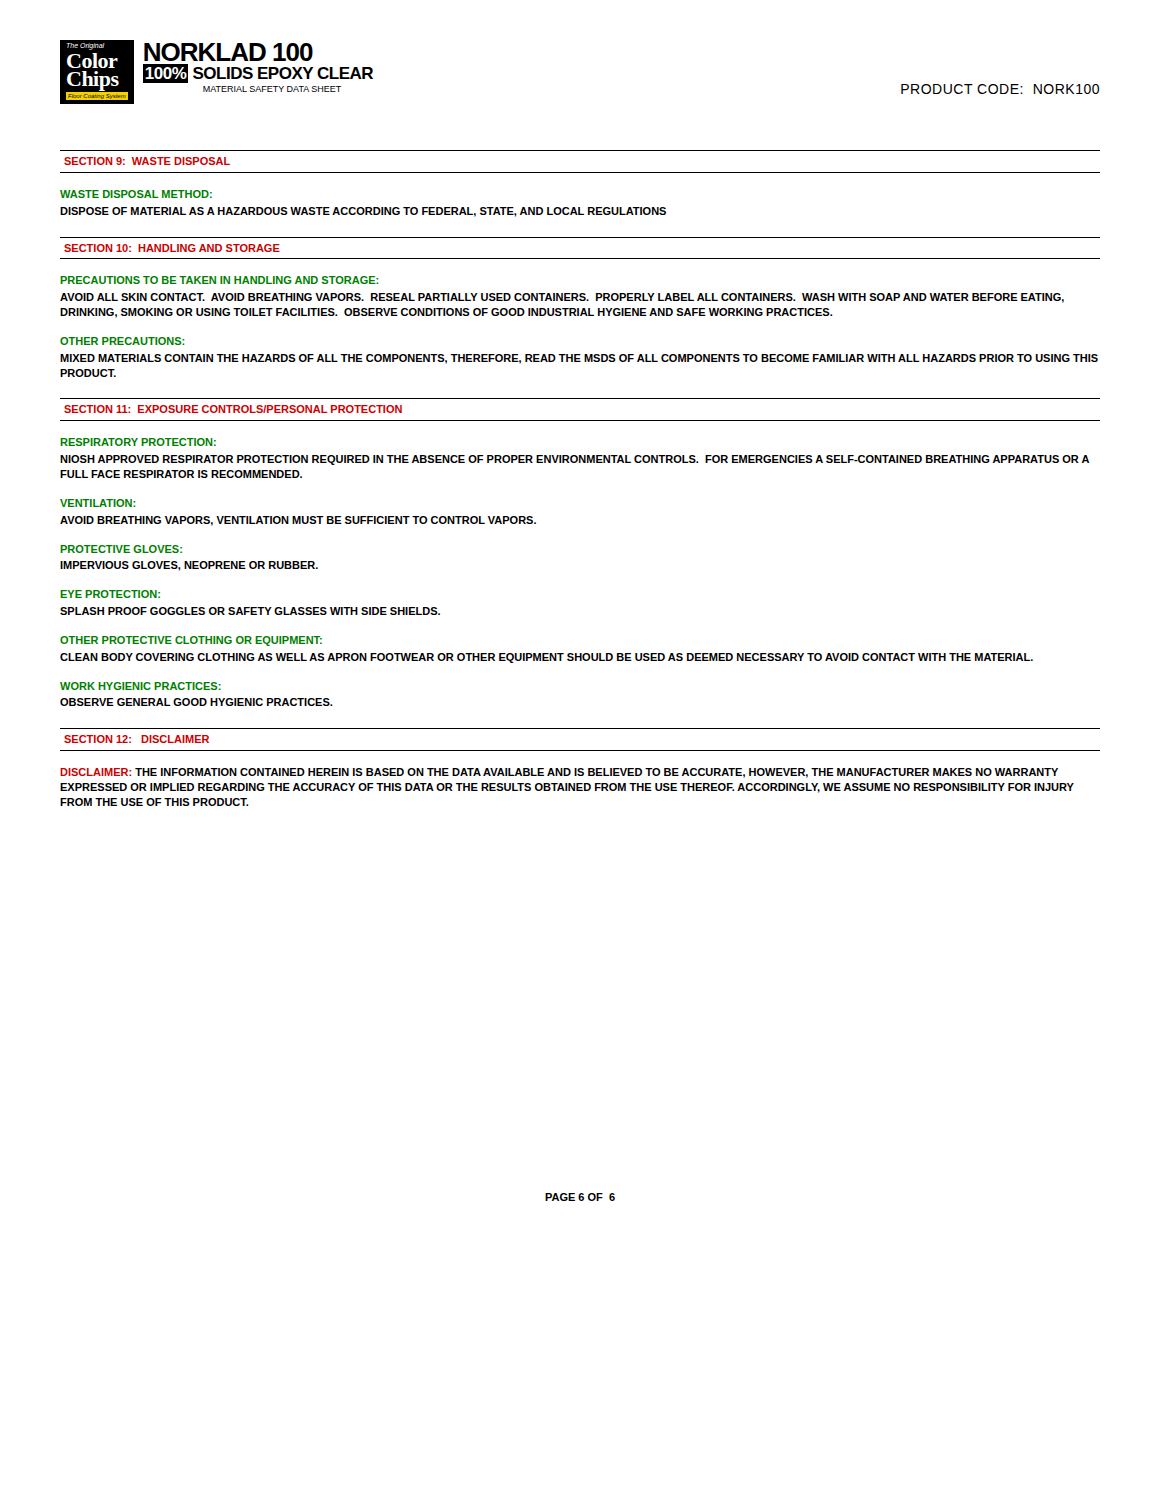The Original Color Chips Floor Coating System
NORKLAD 100
100% SOLIDS EPOXY CLEAR
MATERIAL SAFETY DATA SHEET
PRODUCT CODE: NORK100
SECTION 9: WASTE DISPOSAL
WASTE DISPOSAL METHOD:
DISPOSE OF MATERIAL AS A HAZARDOUS WASTE ACCORDING TO FEDERAL, STATE, AND LOCAL REGULATIONS
SECTION 10: HANDLING AND STORAGE
PRECAUTIONS TO BE TAKEN IN HANDLING AND STORAGE:
AVOID ALL SKIN CONTACT. AVOID BREATHING VAPORS. RESEAL PARTIALLY USED CONTAINERS. PROPERLY LABEL ALL CONTAINERS. WASH WITH SOAP AND WATER BEFORE EATING, DRINKING, SMOKING OR USING TOILET FACILITIES. OBSERVE CONDITIONS OF GOOD INDUSTRIAL HYGIENE AND SAFE WORKING PRACTICES.
OTHER PRECAUTIONS:
MIXED MATERIALS CONTAIN THE HAZARDS OF ALL THE COMPONENTS, THEREFORE, READ THE MSDS OF ALL COMPONENTS TO BECOME FAMILIAR WITH ALL HAZARDS PRIOR TO USING THIS PRODUCT.
SECTION 11: EXPOSURE CONTROLS/PERSONAL PROTECTION
RESPIRATORY PROTECTION:
NIOSH APPROVED RESPIRATOR PROTECTION REQUIRED IN THE ABSENCE OF PROPER ENVIRONMENTAL CONTROLS. FOR EMERGENCIES A SELF-CONTAINED BREATHING APPARATUS OR A FULL FACE RESPIRATOR IS RECOMMENDED.
VENTILATION:
AVOID BREATHING VAPORS, VENTILATION MUST BE SUFFICIENT TO CONTROL VAPORS.
PROTECTIVE GLOVES:
IMPERVIOUS GLOVES, NEOPRENE OR RUBBER.
EYE PROTECTION:
SPLASH PROOF GOGGLES OR SAFETY GLASSES WITH SIDE SHIELDS.
OTHER PROTECTIVE CLOTHING OR EQUIPMENT:
CLEAN BODY COVERING CLOTHING AS WELL AS APRON FOOTWEAR OR OTHER EQUIPMENT SHOULD BE USED AS DEEMED NECESSARY TO AVOID CONTACT WITH THE MATERIAL.
WORK HYGIENIC PRACTICES:
OBSERVE GENERAL GOOD HYGIENIC PRACTICES.
SECTION 12: DISCLAIMER
DISCLAIMER: THE INFORMATION CONTAINED HEREIN IS BASED ON THE DATA AVAILABLE AND IS BELIEVED TO BE ACCURATE, HOWEVER, THE MANUFACTURER MAKES NO WARRANTY EXPRESSED OR IMPLIED REGARDING THE ACCURACY OF THIS DATA OR THE RESULTS OBTAINED FROM THE USE THEREOF. ACCORDINGLY, WE ASSUME NO RESPONSIBILITY FOR INJURY FROM THE USE OF THIS PRODUCT.
PAGE 6 OF 6